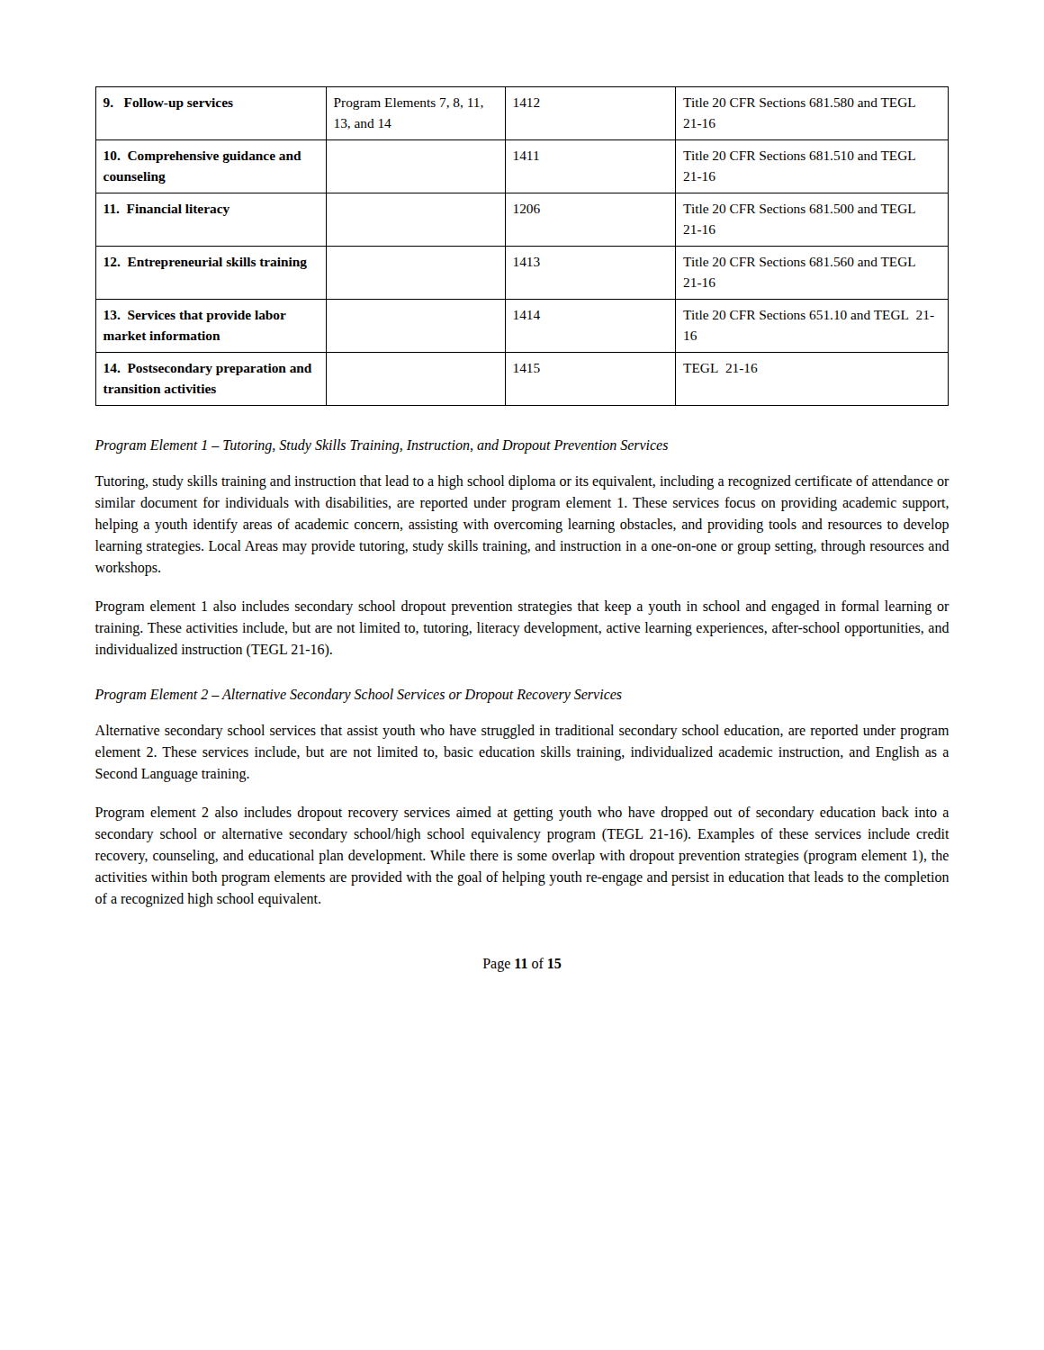| 9. Follow-up services | Program Elements 7, 8, 11, 13, and 14 | 1412 | Title 20 CFR Sections 681.580 and TEGL 21-16 |
| 10. Comprehensive guidance and counseling | | 1411 | Title 20 CFR Sections 681.510 and TEGL 21-16 |
| 11. Financial literacy | | 1206 | Title 20 CFR Sections 681.500 and TEGL 21-16 |
| 12. Entrepreneurial skills training | | 1413 | Title 20 CFR Sections 681.560 and TEGL 21-16 |
| 13. Services that provide labor market information | | 1414 | Title 20 CFR Sections 651.10 and TEGL 21-16 |
| 14. Postsecondary preparation and transition activities | | 1415 | TEGL 21-16 |
Program Element 1 – Tutoring, Study Skills Training, Instruction, and Dropout Prevention Services
Tutoring, study skills training and instruction that lead to a high school diploma or its equivalent, including a recognized certificate of attendance or similar document for individuals with disabilities, are reported under program element 1. These services focus on providing academic support, helping a youth identify areas of academic concern, assisting with overcoming learning obstacles, and providing tools and resources to develop learning strategies. Local Areas may provide tutoring, study skills training, and instruction in a one-on-one or group setting, through resources and workshops.
Program element 1 also includes secondary school dropout prevention strategies that keep a youth in school and engaged in formal learning or training. These activities include, but are not limited to, tutoring, literacy development, active learning experiences, after-school opportunities, and individualized instruction (TEGL 21-16).
Program Element 2 – Alternative Secondary School Services or Dropout Recovery Services
Alternative secondary school services that assist youth who have struggled in traditional secondary school education, are reported under program element 2. These services include, but are not limited to, basic education skills training, individualized academic instruction, and English as a Second Language training.
Program element 2 also includes dropout recovery services aimed at getting youth who have dropped out of secondary education back into a secondary school or alternative secondary school/high school equivalency program (TEGL 21-16). Examples of these services include credit recovery, counseling, and educational plan development. While there is some overlap with dropout prevention strategies (program element 1), the activities within both program elements are provided with the goal of helping youth re-engage and persist in education that leads to the completion of a recognized high school equivalent.
Page 11 of 15